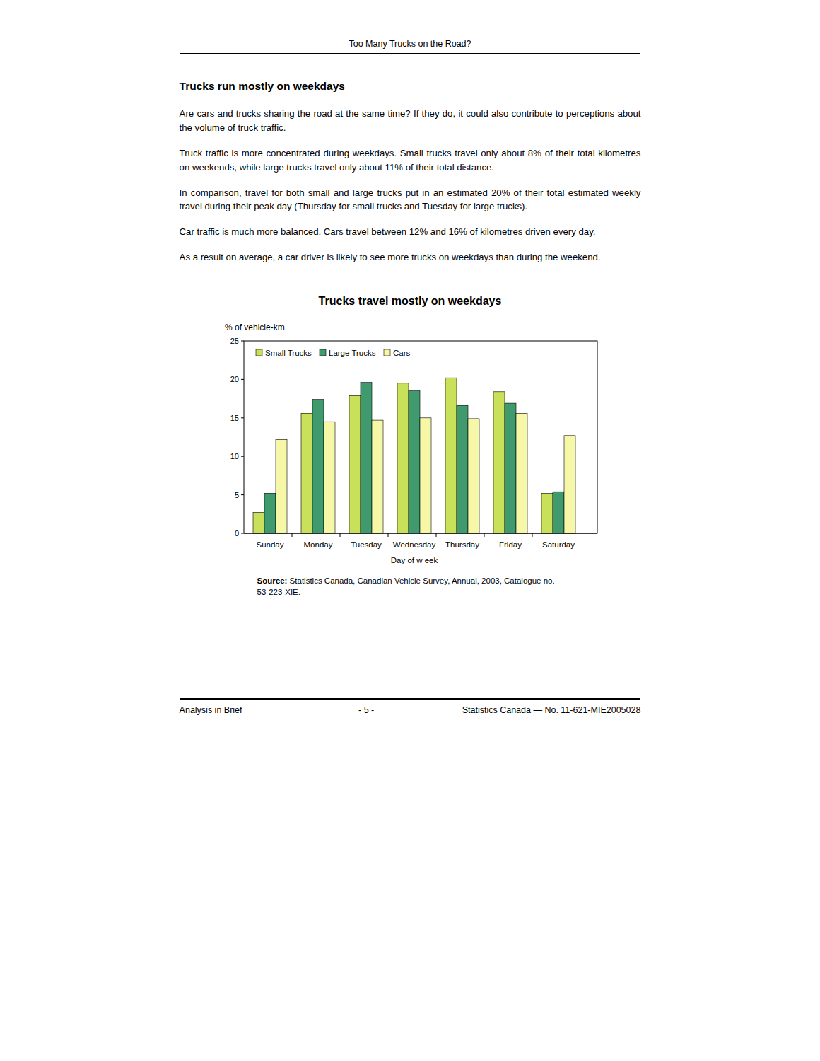Too Many Trucks on the Road?
Trucks run mostly on weekdays
Are cars and trucks sharing the road at the same time? If they do, it could also contribute to perceptions about the volume of truck traffic.
Truck traffic is more concentrated during weekdays. Small trucks travel only about 8% of their total kilometres on weekends, while large trucks travel only about 11% of their total distance.
In comparison, travel for both small and large trucks put in an estimated 20% of their total estimated weekly travel during their peak day (Thursday for small trucks and Tuesday for large trucks).
Car traffic is much more balanced. Cars travel between 12% and 16% of kilometres driven every day.
As a result on average, a car driver is likely to see more trucks on weekdays than during the weekend.
Trucks travel mostly on weekdays
% of vehicle-km
25 20 15 10 5 0 Small Trucks Large Trucks Cars Sunday Monday Tuesday Wednesday Thursday Friday Saturday Day of w eek
Source: Statistics Canada, Canadian Vehicle Survey, Annual, 2003, Catalogue no. 53-223-XIE.
Analysis in Brief
- 5 -
Statistics Canada — No. 11-621-MIE2005028